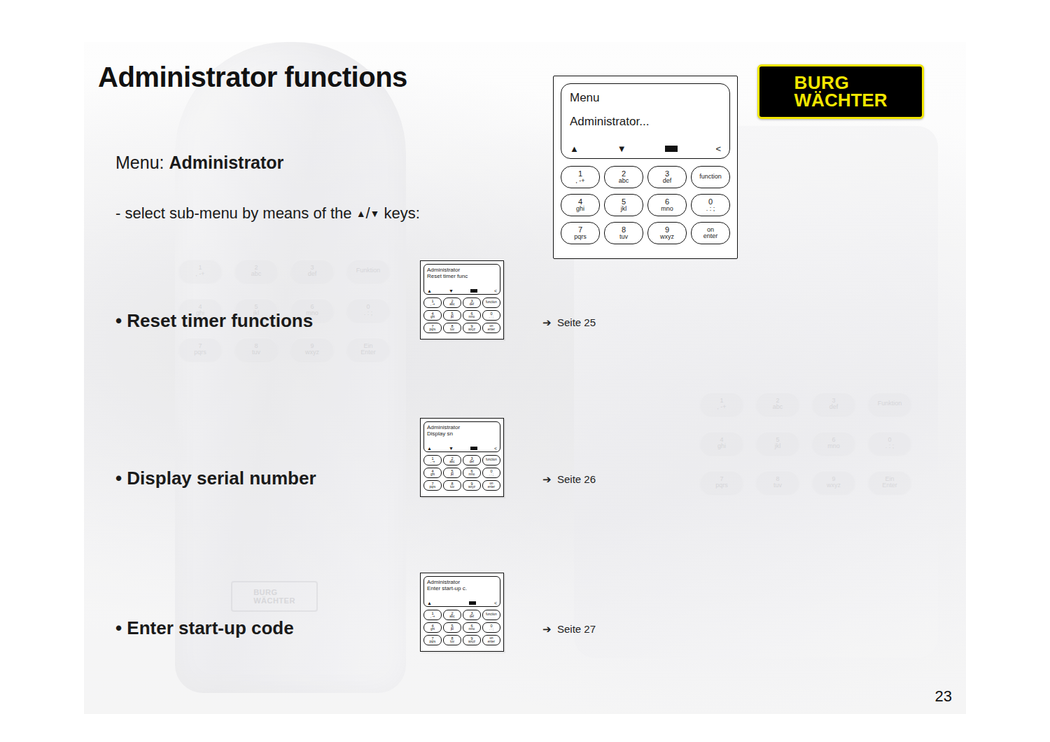1
, -+
2
abc
3
def
Funktion
4
ghi
5
jkl
6
mno
0
. : ;
7
pqrs
8
tuv
9
wxyz
Ein
Enter
1
, -+
2
abc
3
def
Funktion
4
ghi
5
jkl
6
mno
0
. : ;
7
pqrs
8
tuv
9
wxyz
Ein
Enter
BURG
WÄCHTER
Administrator functions
Menu: Administrator
- select sub-menu by means of the / keys:
• Reset timer functions
• Display serial number
• Enter start-up code
Seite 25
Seite 26
Seite 27
Menu
Administrator...
▲ ▼ <
1, -+
2 abc
3 def
function
4 ghi
5 jkl
6 mno
0. : ;
7 pqrs
8 tuv
9 wxyz
on enter
Administrator
Reset timer func
▲ ▼ <
1, -+
2 abc
3 def
function
4 ghi
5 jkl
6 mno
0. : ;
7 pqrs
8 tuv
9 wxyz
on enter
Administrator
Display sn
▲ ▼ <
1, -+
2 abc
3 def
function
4 ghi
5 jkl
6 mno
0. : ;
7 pqrs
8 tuv
9 wxyz
on enter
Administrator
Enter start-up c.
▲ <
1, -+
2 abc
3 def
function
4 ghi
5 jkl
6 mno
0. : ;
7 pqrs
8 tuv
9 wxyz
on enter
BURG
WÄCHTER
23